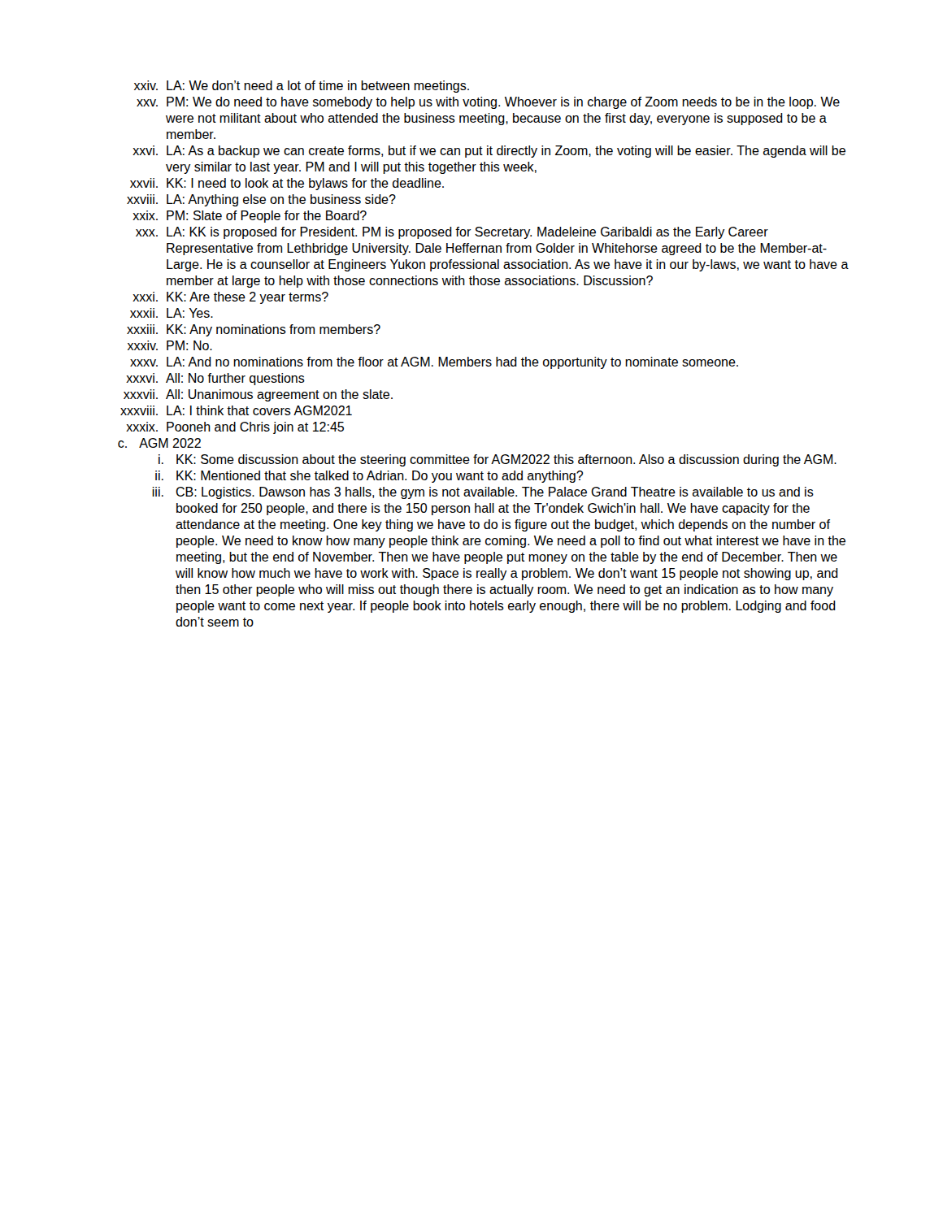xxiv. LA: We don’t need a lot of time in between meetings.
xxv. PM: We do need to have somebody to help us with voting. Whoever is in charge of Zoom needs to be in the loop. We were not militant about who attended the business meeting, because on the first day, everyone is supposed to be a member.
xxvi. LA: As a backup we can create forms, but if we can put it directly in Zoom, the voting will be easier. The agenda will be very similar to last year. PM and I will put this together this week,
xxvii. KK: I need to look at the bylaws for the deadline.
xxviii. LA: Anything else on the business side?
xxix. PM: Slate of People for the Board?
xxx. LA: KK is proposed for President. PM is proposed for Secretary. Madeleine Garibaldi as the Early Career Representative from Lethbridge University. Dale Heffernan from Golder in Whitehorse agreed to be the Member-at-Large. He is a counsellor at Engineers Yukon professional association. As we have it in our by-laws, we want to have a member at large to help with those connections with those associations. Discussion?
xxxi. KK: Are these 2 year terms?
xxxii. LA: Yes.
xxxiii. KK: Any nominations from members?
xxxiv. PM: No.
xxxv. LA: And no nominations from the floor at AGM. Members had the opportunity to nominate someone.
xxxvi. All: No further questions
xxxvii. All: Unanimous agreement on the slate.
xxxviii. LA: I think that covers AGM2021
xxxix. Pooneh and Chris join at 12:45
AGM 2022
KK: Some discussion about the steering committee for AGM2022 this afternoon. Also a discussion during the AGM.
KK: Mentioned that she talked to Adrian. Do you want to add anything?
CB: Logistics. Dawson has 3 halls, the gym is not available. The Palace Grand Theatre is available to us and is booked for 250 people, and there is the 150 person hall at the Tr'ondek Gwich'in hall. We have capacity for the attendance at the meeting. One key thing we have to do is figure out the budget, which depends on the number of people. We need to know how many people think are coming. We need a poll to find out what interest we have in the meeting, but the end of November. Then we have people put money on the table by the end of December. Then we will know how much we have to work with. Space is really a problem. We don’t want 15 people not showing up, and then 15 other people who will miss out though there is actually room. We need to get an indication as to how many people want to come next year. If people book into hotels early enough, there will be no problem. Lodging and food don’t seem to